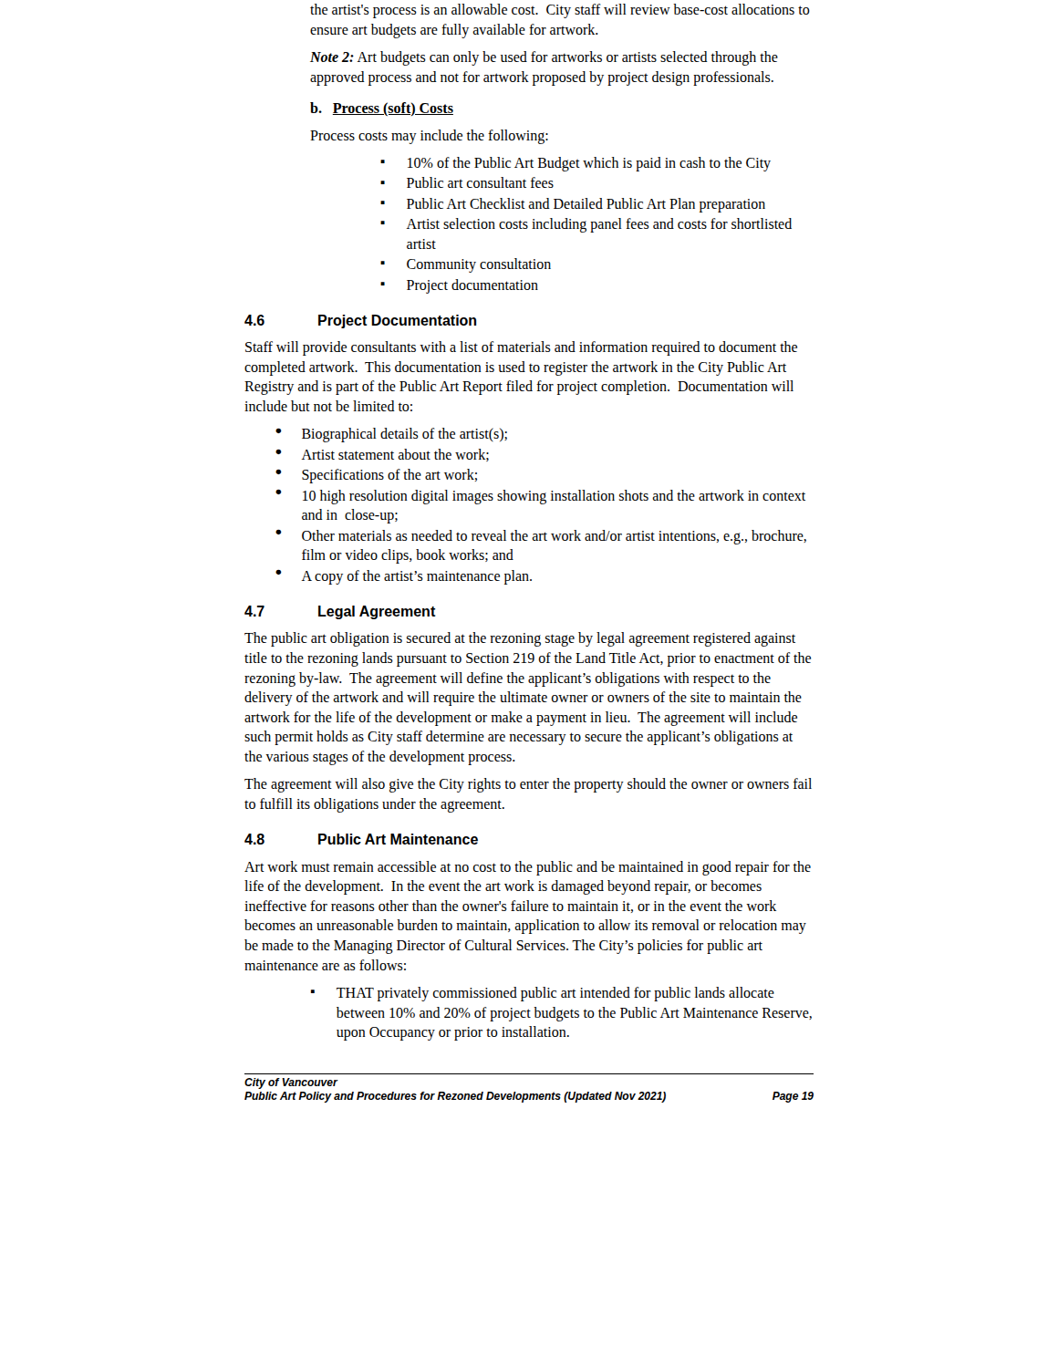the artist's process is an allowable cost. City staff will review base-cost allocations to ensure art budgets are fully available for artwork.
Note 2: Art budgets can only be used for artworks or artists selected through the approved process and not for artwork proposed by project design professionals.
b. Process (soft) Costs
Process costs may include the following:
10% of the Public Art Budget which is paid in cash to the City
Public art consultant fees
Public Art Checklist and Detailed Public Art Plan preparation
Artist selection costs including panel fees and costs for shortlisted artist
Community consultation
Project documentation
4.6 Project Documentation
Staff will provide consultants with a list of materials and information required to document the completed artwork. This documentation is used to register the artwork in the City Public Art Registry and is part of the Public Art Report filed for project completion. Documentation will include but not be limited to:
Biographical details of the artist(s);
Artist statement about the work;
Specifications of the art work;
10 high resolution digital images showing installation shots and the artwork in context and in close-up;
Other materials as needed to reveal the art work and/or artist intentions, e.g., brochure, film or video clips, book works; and
A copy of the artist’s maintenance plan.
4.7 Legal Agreement
The public art obligation is secured at the rezoning stage by legal agreement registered against title to the rezoning lands pursuant to Section 219 of the Land Title Act, prior to enactment of the rezoning by-law. The agreement will define the applicant’s obligations with respect to the delivery of the artwork and will require the ultimate owner or owners of the site to maintain the artwork for the life of the development or make a payment in lieu. The agreement will include such permit holds as City staff determine are necessary to secure the applicant’s obligations at the various stages of the development process.
The agreement will also give the City rights to enter the property should the owner or owners fail to fulfill its obligations under the agreement.
4.8 Public Art Maintenance
Art work must remain accessible at no cost to the public and be maintained in good repair for the life of the development. In the event the art work is damaged beyond repair, or becomes ineffective for reasons other than the owner's failure to maintain it, or in the event the work becomes an unreasonable burden to maintain, application to allow its removal or relocation may be made to the Managing Director of Cultural Services. The City’s policies for public art maintenance are as follows:
THAT privately commissioned public art intended for public lands allocate between 10% and 20% of project budgets to the Public Art Maintenance Reserve, upon Occupancy or prior to installation.
City of Vancouver
Public Art Policy and Procedures for Rezoned Developments (Updated Nov 2021)
Page 19